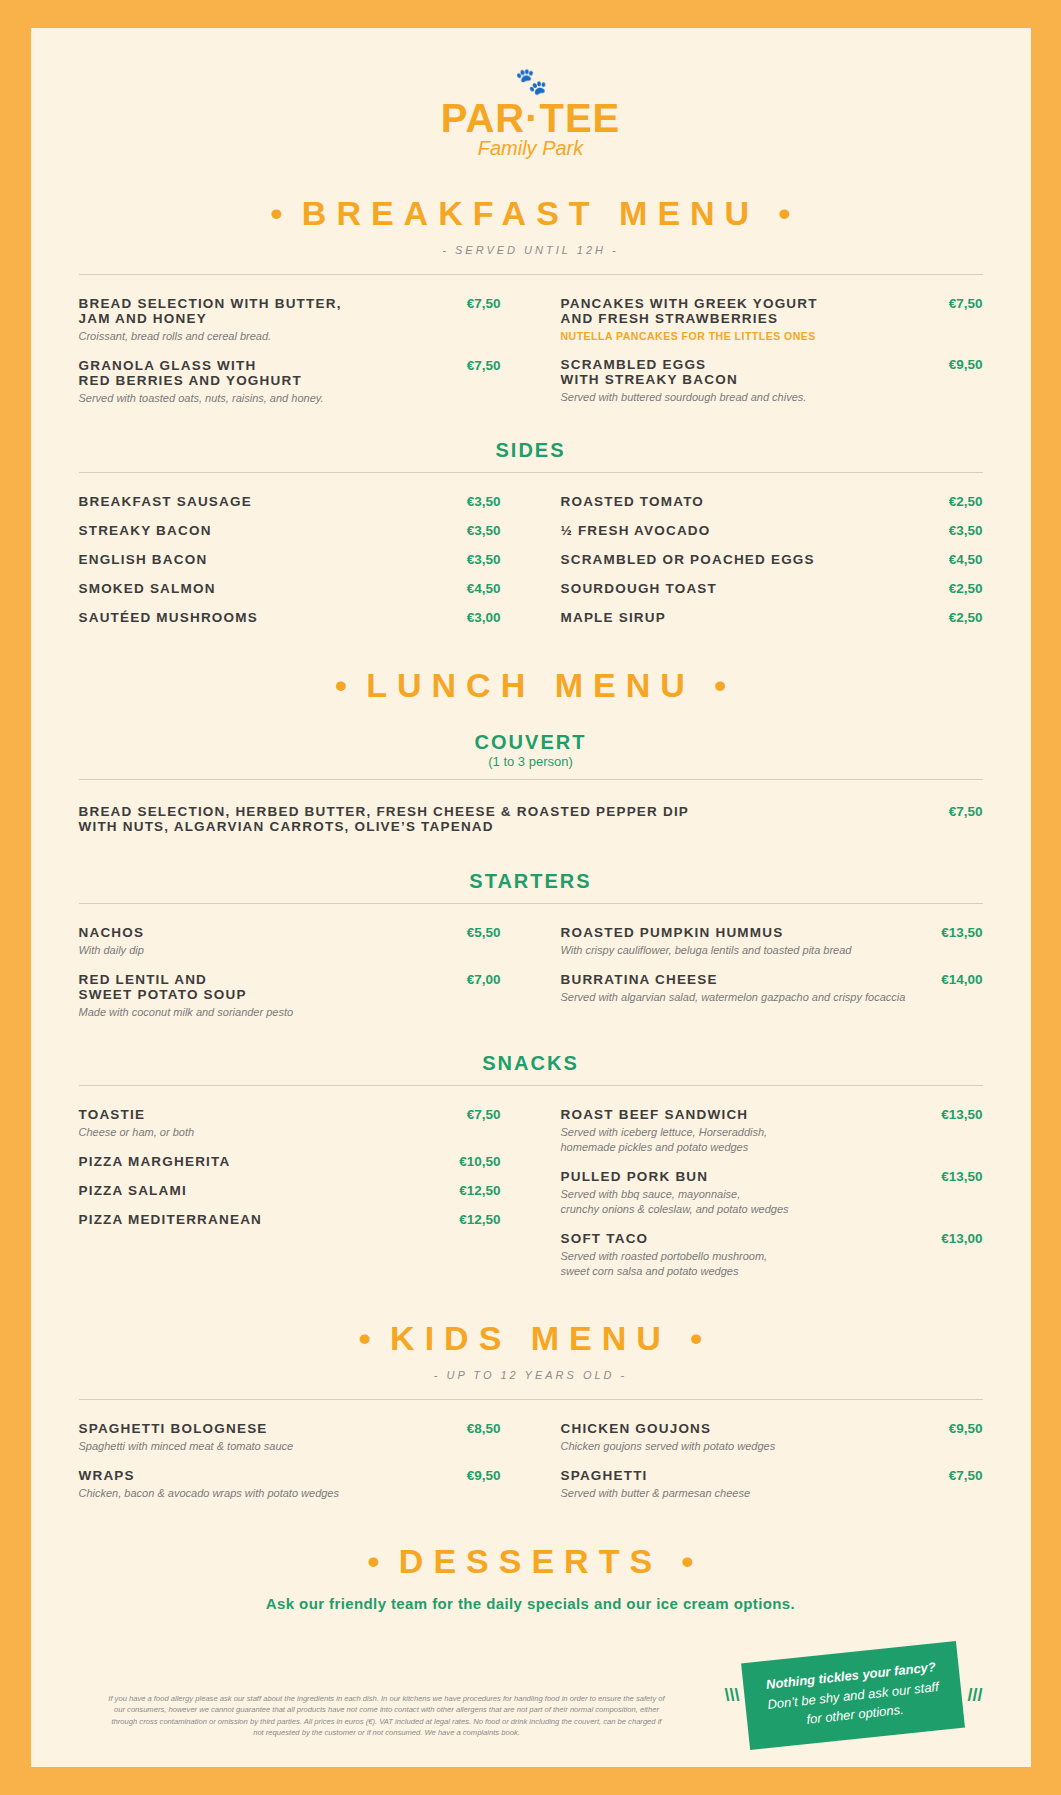🐾
PAR·TEE
Family Park
• BREAKFAST MENU •
- SERVED UNTIL 12H -
BREAD SELECTION WITH BUTTER,
JAM AND HONEY Croissant, bread rolls and cereal bread.
€7,50
GRANOLA GLASS WITH
RED BERRIES AND YOGHURT Served with toasted oats, nuts, raisins, and honey.
€7,50
PANCAKES WITH GREEK YOGURT
AND FRESH STRAWBERRIES Nutella pancakes for the littles ones
€7,50
SCRAMBLED EGGS
WITH STREAKY BACON Served with buttered sourdough bread and chives.
€9,50
SIDES
BREAKFAST SAUSAGE
€3,50
STREAKY BACON
€3,50
ENGLISH BACON
€3,50
SMOKED SALMON
€4,50
SAUTÉED MUSHROOMS
€3,00
ROASTED TOMATO
€2,50
½ FRESH AVOCADO
€3,50
SCRAMBLED OR POACHED EGGS
€4,50
SOURDOUGH TOAST
€2,50
MAPLE SIRUP
€2,50
• LUNCH MENU •
COUVERT(1 to 3 person)
BREAD SELECTION, HERBED BUTTER, FRESH CHEESE & ROASTED PEPPER DIP
WITH NUTS, ALGARVIAN CARROTS, OLIVE’S TAPENAD
€7,50
STARTERS
NACHOSWith daily dip
€5,50
RED LENTIL AND
SWEET POTATO SOUP Made with coconut milk and soriander pesto
€7,00
ROASTED PUMPKIN HUMMUS With crispy cauliflower, beluga lentils and toasted pita bread
€13,50
BURRATINA CHEESE Served with algarvian salad, watermelon gazpacho and crispy focaccia
€14,00
SNACKS
TOASTIECheese or ham, or both
€7,50
PIZZA MARGHERITA
€10,50
PIZZA SALAMI
€12,50
PIZZA MEDITERRANEAN
€12,50
ROAST BEEF SANDWICH Served with iceberg lettuce, Horseraddish,
homemade pickles and potato wedges
€13,50
PULLED PORK BUN Served with bbq sauce, mayonnaise,
crunchy onions & coleslaw, and potato wedges
€13,50
SOFT TACO Served with roasted portobello mushroom,
sweet corn salsa and potato wedges
€13,00
• KIDS MENU •
- UP TO 12 YEARS OLD -
SPAGHETTI BOLOGNESE Spaghetti with minced meat & tomato sauce
€8,50
WRAPS Chicken, bacon & avocado wraps with potato wedges
€9,50
CHICKEN GOUJONS Chicken goujons served with potato wedges
€9,50
SPAGHETTI Served with butter & parmesan cheese
€7,50
• DESSERTS •
Ask our friendly team for the daily specials and our ice cream options.
If you have a food allergy please ask our staff about the ingredients in each dish. In our kitchens we have procedures for handling food in order to ensure the safety of our consumers, however we cannot guarantee that all products have not come into contact with other allergens that are not part of their normal composition, either through cross contamination or omission by third parties. All prices in euros (€). VAT included at legal rates. No food or drink including the couvert, can be charged if not requested by the customer or if not consumed. We have a complaints book.
\\\
Nothing tickles your fancy?
Don’t be shy and ask our staff
for other options.
///